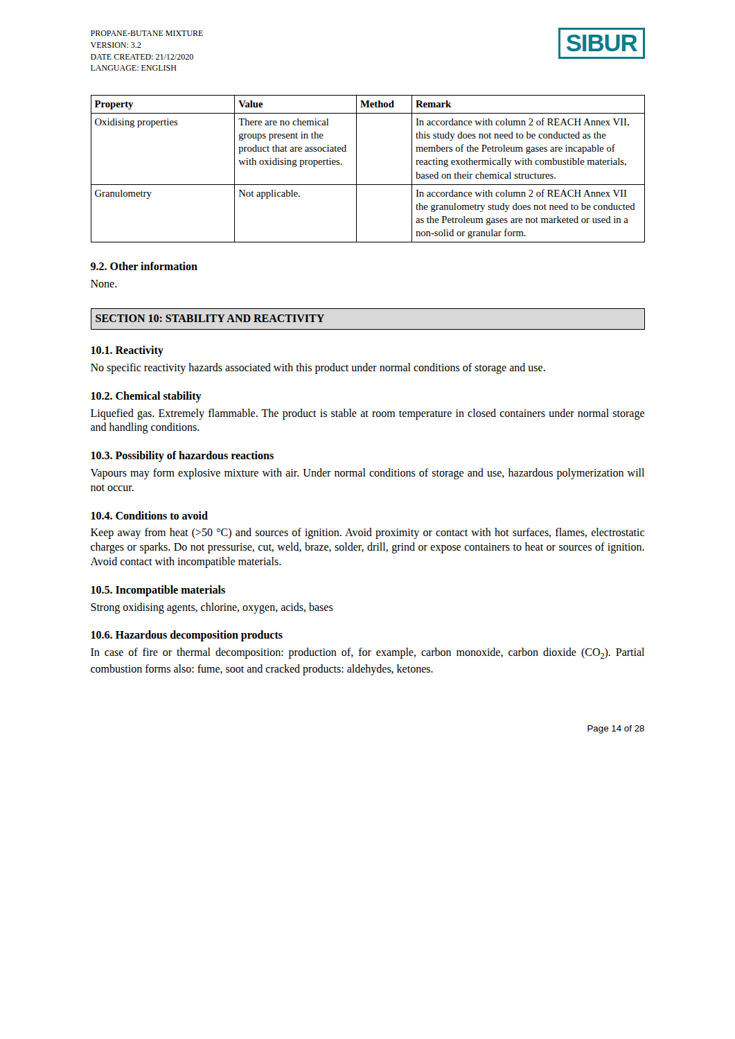Propane-Butane Mixture
Version: 3.2
Date Created: 21/12/2020
Language: English
SIBUR
| Property | Value | Method | Remark |
| --- | --- | --- | --- |
| Oxidising properties | There are no chemical groups present in the product that are associated with oxidising properties. | | In accordance with column 2 of REACH Annex VII, this study does not need to be conducted as the members of the Petroleum gases are incapable of reacting exothermically with combustible materials, based on their chemical structures. |
| Granulometry | Not applicable. | | In accordance with column 2 of REACH Annex VII the granulometry study does not need to be conducted as the Petroleum gases are not marketed or used in a non-solid or granular form. |
9.2. Other information
None.
SECTION 10: STABILITY AND REACTIVITY
10.1. Reactivity
No specific reactivity hazards associated with this product under normal conditions of storage and use.
10.2. Chemical stability
Liquefied gas. Extremely flammable. The product is stable at room temperature in closed containers under normal storage and handling conditions.
10.3. Possibility of hazardous reactions
Vapours may form explosive mixture with air. Under normal conditions of storage and use, hazardous polymerization will not occur.
10.4. Conditions to avoid
Keep away from heat (>50 °C) and sources of ignition. Avoid proximity or contact with hot surfaces, flames, electrostatic charges or sparks. Do not pressurise, cut, weld, braze, solder, drill, grind or expose containers to heat or sources of ignition. Avoid contact with incompatible materials.
10.5. Incompatible materials
Strong oxidising agents, chlorine, oxygen, acids, bases
10.6. Hazardous decomposition products
In case of fire or thermal decomposition: production of, for example, carbon monoxide, carbon dioxide (CO2). Partial combustion forms also: fume, soot and cracked products: aldehydes, ketones.
Page 14 of 28